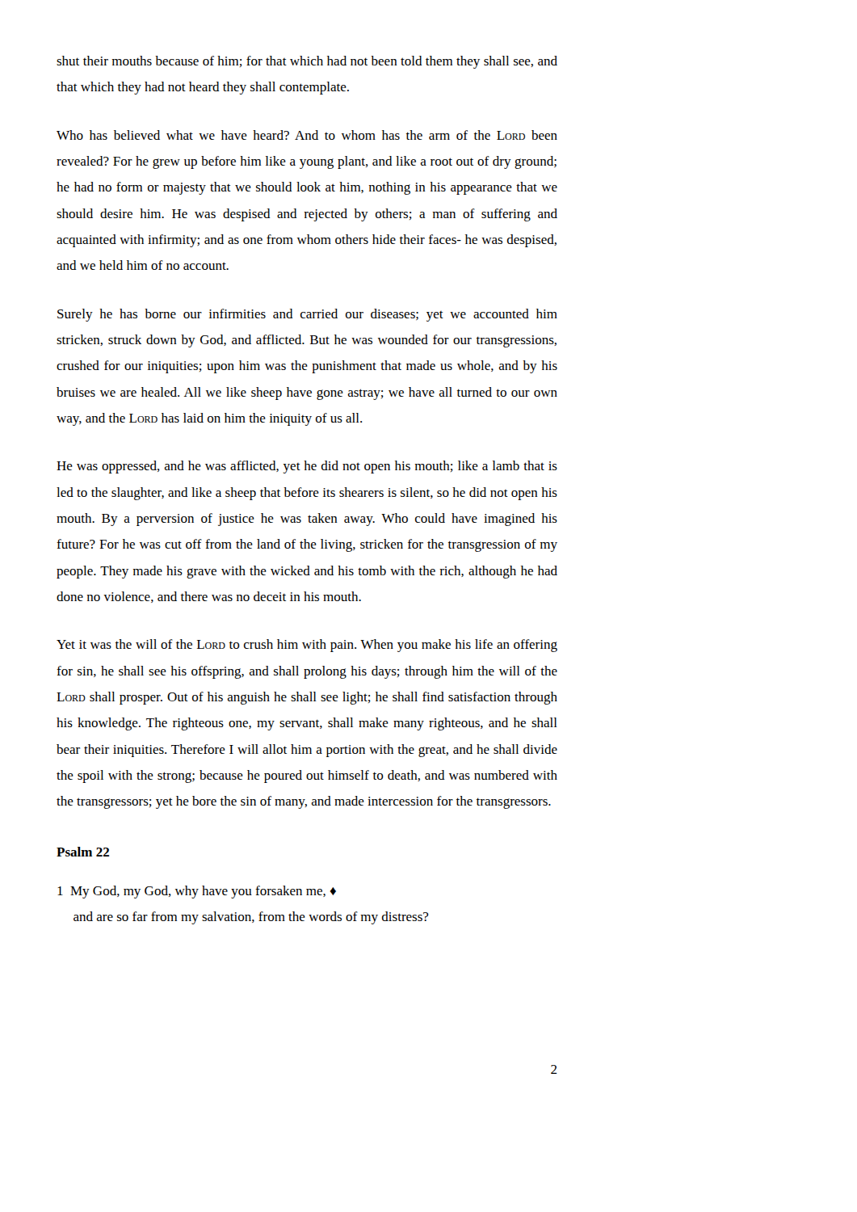shut their mouths because of him; for that which had not been told them they shall see, and that which they had not heard they shall contemplate.
Who has believed what we have heard? And to whom has the arm of the Lord been revealed? For he grew up before him like a young plant, and like a root out of dry ground; he had no form or majesty that we should look at him, nothing in his appearance that we should desire him. He was despised and rejected by others; a man of suffering and acquainted with infirmity; and as one from whom others hide their faces- he was despised, and we held him of no account.
Surely he has borne our infirmities and carried our diseases; yet we accounted him stricken, struck down by God, and afflicted. But he was wounded for our transgressions, crushed for our iniquities; upon him was the punishment that made us whole, and by his bruises we are healed. All we like sheep have gone astray; we have all turned to our own way, and the Lord has laid on him the iniquity of us all.
He was oppressed, and he was afflicted, yet he did not open his mouth; like a lamb that is led to the slaughter, and like a sheep that before its shearers is silent, so he did not open his mouth. By a perversion of justice he was taken away. Who could have imagined his future? For he was cut off from the land of the living, stricken for the transgression of my people. They made his grave with the wicked and his tomb with the rich, although he had done no violence, and there was no deceit in his mouth.
Yet it was the will of the Lord to crush him with pain. When you make his life an offering for sin, he shall see his offspring, and shall prolong his days; through him the will of the Lord shall prosper. Out of his anguish he shall see light; he shall find satisfaction through his knowledge. The righteous one, my servant, shall make many righteous, and he shall bear their iniquities. Therefore I will allot him a portion with the great, and he shall divide the spoil with the strong; because he poured out himself to death, and was numbered with the transgressors; yet he bore the sin of many, and made intercession for the transgressors.
Psalm 22
1 My God, my God, why have you forsaken me, ♦and are so far from my salvation, from the words of my distress?
2